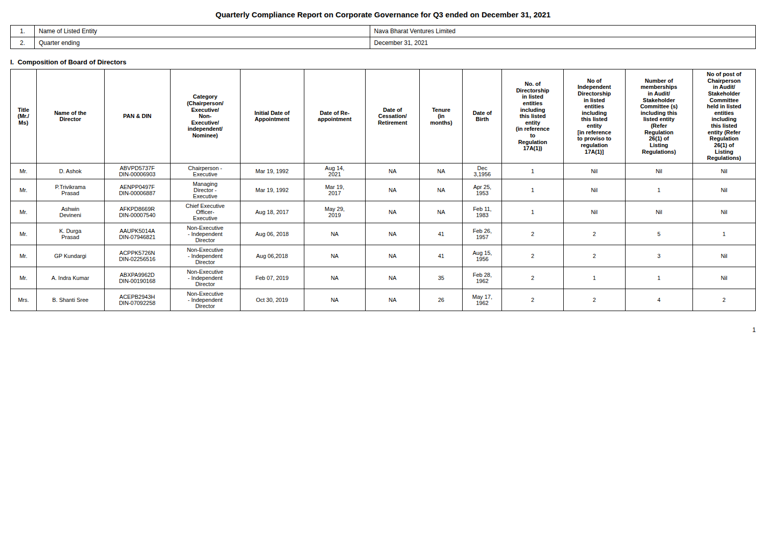Quarterly Compliance Report on Corporate Governance for Q3 ended on December 31, 2021
| 1. | Name of Listed Entity | Nava Bharat Ventures Limited |
| 2. | Quarter ending | December 31, 2021 |
I. Composition of Board of Directors
| Title (Mr./ Ms) | Name of the Director | PAN & DIN | Category (Chairperson/ Executive/ Non- Executive/ independent/ Nominee) | Initial Date of Appointment | Date of Re- appointment | Date of Cessation/ Retirement | Tenure (in months) | Date of Birth | No. of Directorship in listed entities including this listed entity (in reference to Regulation 17A(1)) | No of Independent Directorship in listed entities including this listed entity [in reference to proviso to regulation 17A(1)] | Number of memberships in Audit/ Stakeholder Committee (s) including this listed entity (Refer Regulation 26(1) of Listing Regulations) | No of post of Chairperson in Audit/ Stakeholder Committee held in listed entities including this listed entity (Refer Regulation 26(1) of Listing Regulations) |
| --- | --- | --- | --- | --- | --- | --- | --- | --- | --- | --- | --- | --- |
| Mr. | D. Ashok | ABVPD5737F DIN-00006903 | Chairperson - Executive | Mar 19, 1992 | Aug 14, 2021 | NA | NA | Dec 3,1956 | 1 | Nil | Nil | Nil |
| Mr. | P.Trivikrama Prasad | AENPP0497F DIN-00006887 | Managing Director - Executive | Mar 19, 1992 | Mar 19, 2017 | NA | NA | Apr 25, 1953 | 1 | Nil | 1 | Nil |
| Mr. | Ashwin Devineni | AFKPD8669R DIN-00007540 | Chief Executive Officer- Executive | Aug 18, 2017 | May 29, 2019 | NA | NA | Feb 11, 1983 | 1 | Nil | Nil | Nil |
| Mr. | K. Durga Prasad | AAUPK5014A DIN-07946821 | Non-Executive - Independent Director | Aug 06, 2018 | NA | NA | 41 | Feb 26, 1957 | 2 | 2 | 5 | 1 |
| Mr. | GP Kundargi | ACPPK5726N DIN-02256516 | Non-Executive - Independent Director | Aug 06,2018 | NA | NA | 41 | Aug 15, 1956 | 2 | 2 | 3 | Nil |
| Mr. | A. Indra Kumar | ABXPA9962D DIN-00190168 | Non-Executive - Independent Director | Feb 07, 2019 | NA | NA | 35 | Feb 28, 1962 | 2 | 1 | 1 | Nil |
| Mrs. | B. Shanti Sree | ACEPB2943H DIN-07092258 | Non-Executive - Independent Director | Oct 30, 2019 | NA | NA | 26 | May 17, 1962 | 2 | 2 | 4 | 2 |
1